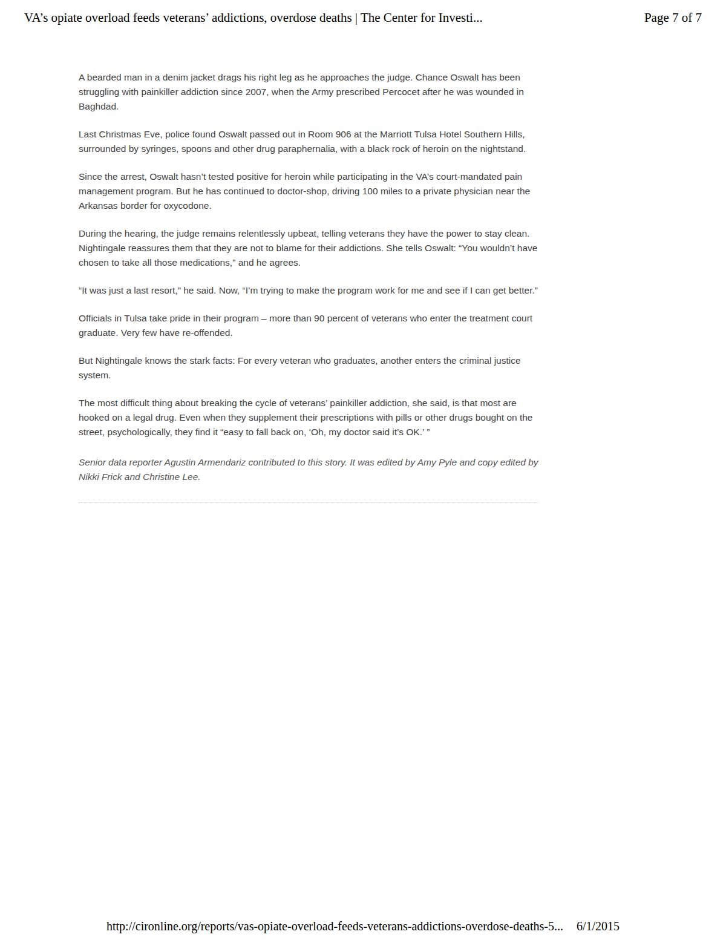VA’s opiate overload feeds veterans’ addictions, overdose deaths | The Center for Investi... Page 7 of 7
A bearded man in a denim jacket drags his right leg as he approaches the judge. Chance Oswalt has been struggling with painkiller addiction since 2007, when the Army prescribed Percocet after he was wounded in Baghdad.
Last Christmas Eve, police found Oswalt passed out in Room 906 at the Marriott Tulsa Hotel Southern Hills, surrounded by syringes, spoons and other drug paraphernalia, with a black rock of heroin on the nightstand.
Since the arrest, Oswalt hasn’t tested positive for heroin while participating in the VA’s court-mandated pain management program. But he has continued to doctor-shop, driving 100 miles to a private physician near the Arkansas border for oxycodone.
During the hearing, the judge remains relentlessly upbeat, telling veterans they have the power to stay clean. Nightingale reassures them that they are not to blame for their addictions. She tells Oswalt: “You wouldn’t have chosen to take all those medications,” and he agrees.
“It was just a last resort,” he said. Now, “I’m trying to make the program work for me and see if I can get better.”
Officials in Tulsa take pride in their program – more than 90 percent of veterans who enter the treatment court graduate. Very few have re-offended.
But Nightingale knows the stark facts: For every veteran who graduates, another enters the criminal justice system.
The most difficult thing about breaking the cycle of veterans’ painkiller addiction, she said, is that most are hooked on a legal drug. Even when they supplement their prescriptions with pills or other drugs bought on the street, psychologically, they find it “easy to fall back on, ‘Oh, my doctor said it’s OK.’ ”
Senior data reporter Agustin Armendariz contributed to this story. It was edited by Amy Pyle and copy edited by Nikki Frick and Christine Lee.
http://cironline.org/reports/vas-opiate-overload-feeds-veterans-addictions-overdose-deaths-5... 6/1/2015